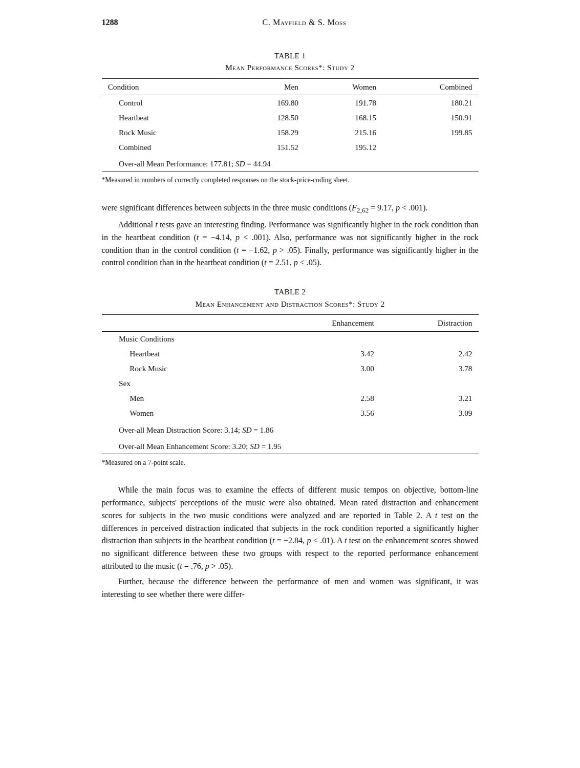1288 C. Mayfield & S. Moss
TABLE 1 Mean Performance Scores*: Study 2
| Condition | Men | Women | Combined |
| --- | --- | --- | --- |
| Control | 169.80 | 191.78 | 180.21 |
| Heartbeat | 128.50 | 168.15 | 150.91 |
| Rock Music | 158.29 | 215.16 | 199.85 |
| Combined | 151.52 | 195.12 | |
| Over-all Mean Performance: 177.81; SD = 44.94 |
*Measured in numbers of correctly completed responses on the stock-price-coding sheet.
were significant differences between subjects in the three music conditions (F2,62 = 9.17, p < .001).
Additional t tests gave an interesting finding. Performance was significantly higher in the rock condition than in the heartbeat condition (t = −4.14, p < .001). Also, performance was not significantly higher in the rock condition than in the control condition (t = −1.62, p > .05). Finally, performance was significantly higher in the control condition than in the heartbeat condition (t = 2.51, p < .05).
TABLE 2 Mean Enhancement and Distraction Scores*: Study 2
| | Enhancement | Distraction |
| --- | --- | --- |
| Music Conditions | | |
| Heartbeat | 3.42 | 2.42 |
| Rock Music | 3.00 | 3.78 |
| Sex | | |
| Men | 2.58 | 3.21 |
| Women | 3.56 | 3.09 |
| Over-all Mean Distraction Score: 3.14; SD = 1.86 |
| Over-all Mean Enhancement Score: 3.20; SD = 1.95 |
*Measured on a 7-point scale.
While the main focus was to examine the effects of different music tempos on objective, bottom-line performance, subjects' perceptions of the music were also obtained. Mean rated distraction and enhancement scores for subjects in the two music conditions were analyzed and are reported in Table 2. A t test on the differences in perceived distraction indicated that subjects in the rock condition reported a significantly higher distraction than subjects in the heartbeat condition (t = −2.84, p < .01). A t test on the enhancement scores showed no significant difference between these two groups with respect to the reported performance enhancement attributed to the music (t = .76, p > .05).
Further, because the difference between the performance of men and women was significant, it was interesting to see whether there were differ-